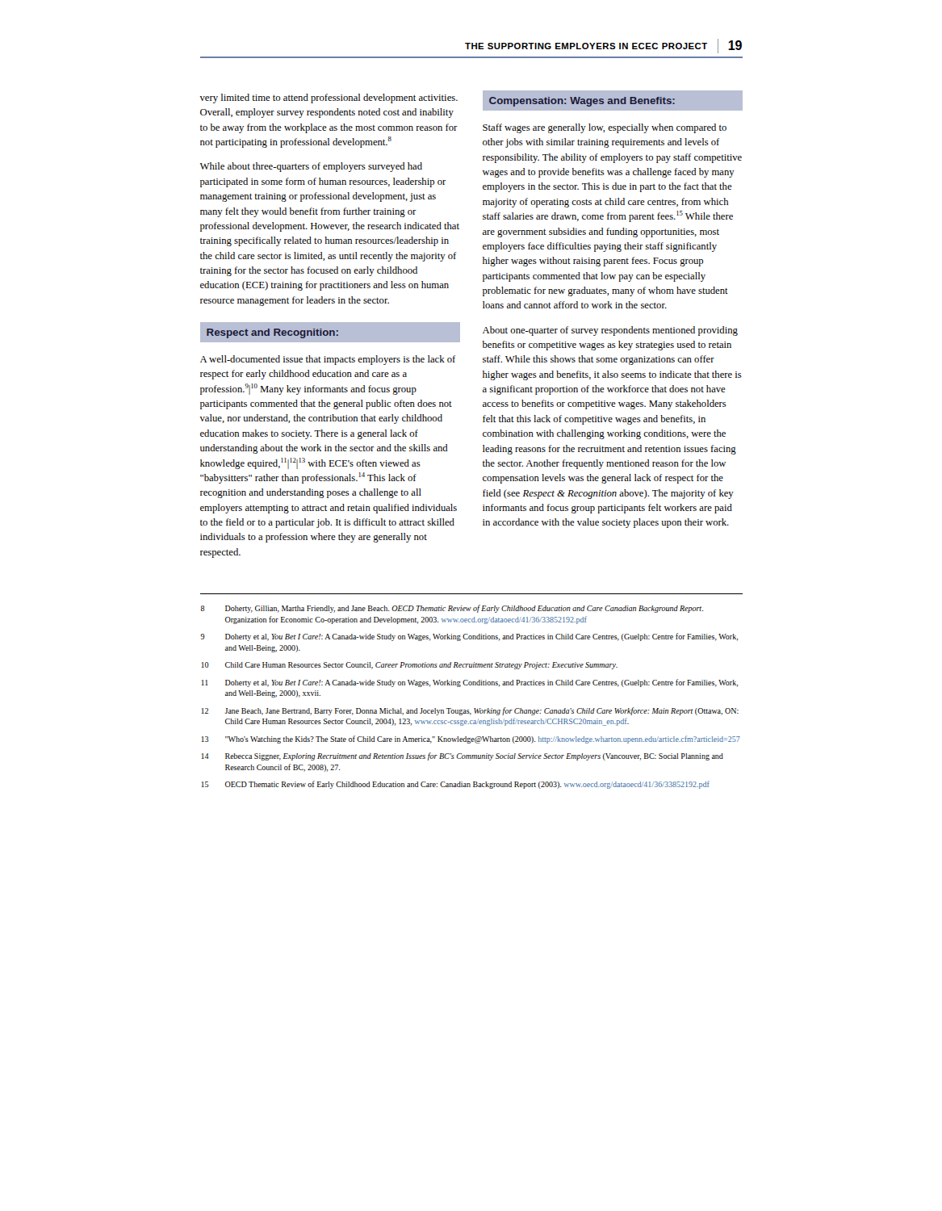The Supporting Employers in ECEC Project 19
very limited time to attend professional development activities. Overall, employer survey respondents noted cost and inability to be away from the workplace as the most common reason for not participating in professional development.8
While about three-quarters of employers surveyed had participated in some form of human resources, leadership or management training or professional development, just as many felt they would benefit from further training or professional development. However, the research indicated that training specifically related to human resources/leadership in the child care sector is limited, as until recently the majority of training for the sector has focused on early childhood education (ECE) training for practitioners and less on human resource management for leaders in the sector.
Respect and Recognition:
A well-documented issue that impacts employers is the lack of respect for early childhood education and care as a profession.9|10 Many key informants and focus group participants commented that the general public often does not value, nor understand, the contribution that early childhood education makes to society. There is a general lack of understanding about the work in the sector and the skills and knowledge equired,11|12|13 with ECE's often viewed as "babysitters" rather than professionals.14 This lack of recognition and understanding poses a challenge to all employers attempting to attract and retain qualified individuals to the field or to a particular job. It is difficult to attract skilled individuals to a profession where they are generally not respected.
Compensation: Wages and Benefits:
Staff wages are generally low, especially when compared to other jobs with similar training requirements and levels of responsibility. The ability of employers to pay staff competitive wages and to provide benefits was a challenge faced by many employers in the sector. This is due in part to the fact that the majority of operating costs at child care centres, from which staff salaries are drawn, come from parent fees.15 While there are government subsidies and funding opportunities, most employers face difficulties paying their staff significantly higher wages without raising parent fees. Focus group participants commented that low pay can be especially problematic for new graduates, many of whom have student loans and cannot afford to work in the sector.
About one-quarter of survey respondents mentioned providing benefits or competitive wages as key strategies used to retain staff. While this shows that some organizations can offer higher wages and benefits, it also seems to indicate that there is a significant proportion of the workforce that does not have access to benefits or competitive wages. Many stakeholders felt that this lack of competitive wages and benefits, in combination with challenging working conditions, were the leading reasons for the recruitment and retention issues facing the sector. Another frequently mentioned reason for the low compensation levels was the general lack of respect for the field (see Respect & Recognition above). The majority of key informants and focus group participants felt workers are paid in accordance with the value society places upon their work.
| 8 | Doherty, Gillian, Martha Friendly, and Jane Beach. OECD Thematic Review of Early Childhood Education and Care Canadian Background Report . Organization for Economic Co-operation and Development, 2003. www.oecd.org/dataoecd/41/36/33852192.pdf |
| 9 | Doherty et al, You Bet I Care! : A Canada-wide Study on Wages, Working Conditions, and Practices in Child Care Centres, (Guelph: Centre for Families, Work, and Well-Being, 2000). |
| 10 | Child Care Human Resources Sector Council, Career Promotions and Recruitment Strategy Project: Executive Summary . |
| 11 | Doherty et al, You Bet I Care! : A Canada-wide Study on Wages, Working Conditions, and Practices in Child Care Centres, (Guelph: Centre for Families, Work, and Well-Being, 2000), xxvii. |
| 12 | Jane Beach, Jane Bertrand, Barry Forer, Donna Michal, and Jocelyn Tougas, Working for Change: Canada's Child Care Workforce: Main Report (Ottawa, ON: Child Care Human Resources Sector Council, 2004), 123, www.ccsc-cssge.ca/english/pdf/research/CCHRSC20main_en.pdf . |
| 13 | "Who's Watching the Kids? The State of Child Care in America," Knowledge@Wharton (2000). http://knowledge.wharton.upenn.edu/article.cfm?articleid=257 |
| 14 | Rebecca Siggner, Exploring Recruitment and Retention Issues for BC's Community Social Service Sector Employers (Vancouver, BC: Social Planning and Research Council of BC, 2008), 27. |
| 15 | OECD Thematic Review of Early Childhood Education and Care: Canadian Background Report (2003). www.oecd.org/dataoecd/41/36/33852192.pdf |